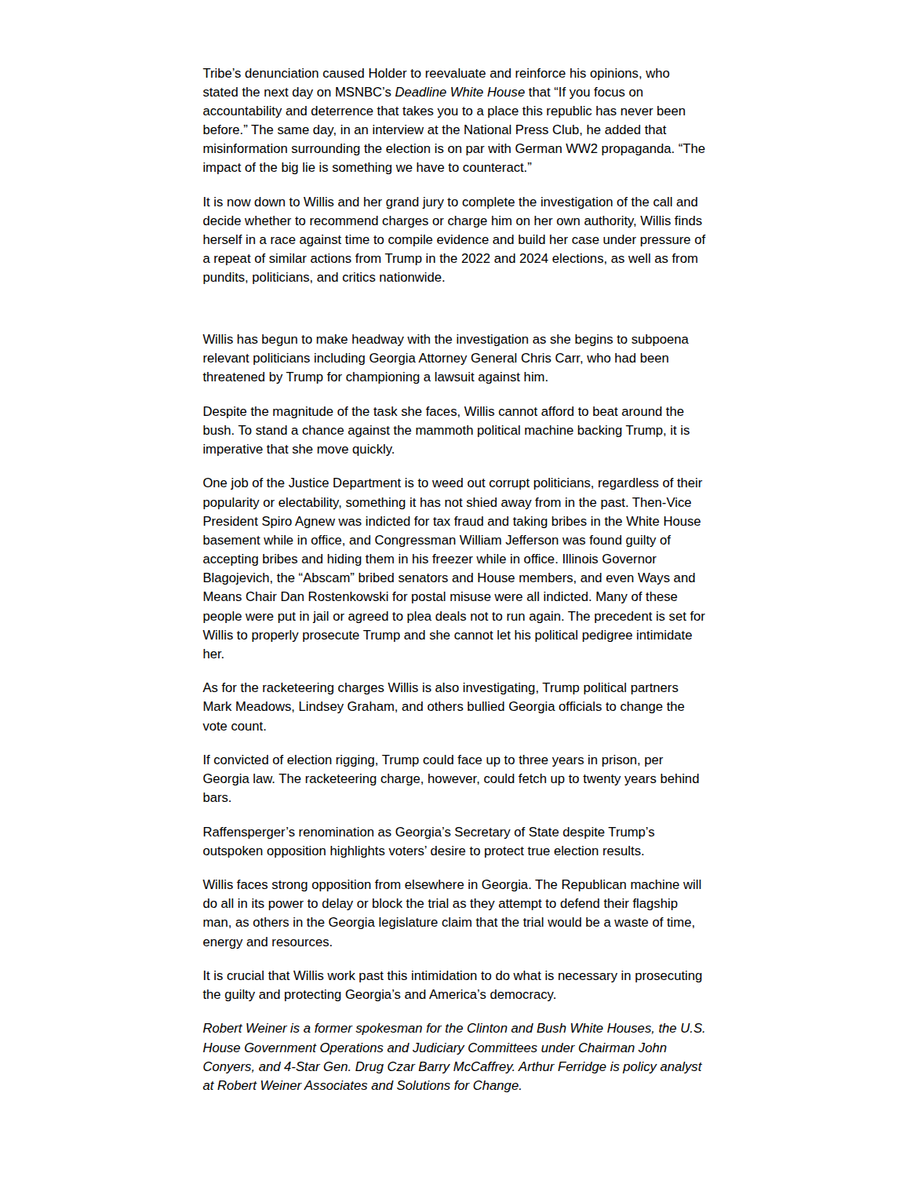Tribe’s denunciation caused Holder to reevaluate and reinforce his opinions, who stated the next day on MSNBC’s Deadline White House that “If you focus on accountability and deterrence that takes you to a place this republic has never been before.” The same day, in an interview at the National Press Club, he added that misinformation surrounding the election is on par with German WW2 propaganda. “The impact of the big lie is something we have to counteract.”
It is now down to Willis and her grand jury to complete the investigation of the call and decide whether to recommend charges or charge him on her own authority, Willis finds herself in a race against time to compile evidence and build her case under pressure of a repeat of similar actions from Trump in the 2022 and 2024 elections, as well as from pundits, politicians, and critics nationwide.
Willis has begun to make headway with the investigation as she begins to subpoena relevant politicians including Georgia Attorney General Chris Carr, who had been threatened by Trump for championing a lawsuit against him.
Despite the magnitude of the task she faces, Willis cannot afford to beat around the bush. To stand a chance against the mammoth political machine backing Trump, it is imperative that she move quickly.
One job of the Justice Department is to weed out corrupt politicians, regardless of their popularity or electability, something it has not shied away from in the past. Then-Vice President Spiro Agnew was indicted for tax fraud and taking bribes in the White House basement while in office, and Congressman William Jefferson was found guilty of accepting bribes and hiding them in his freezer while in office. Illinois Governor Blagojevich, the “Abscam” bribed senators and House members, and even Ways and Means Chair Dan Rostenkowski for postal misuse were all indicted. Many of these people were put in jail or agreed to plea deals not to run again. The precedent is set for Willis to properly prosecute Trump and she cannot let his political pedigree intimidate her.
As for the racketeering charges Willis is also investigating, Trump political partners Mark Meadows, Lindsey Graham, and others bullied Georgia officials to change the vote count.
If convicted of election rigging, Trump could face up to three years in prison, per Georgia law. The racketeering charge, however, could fetch up to twenty years behind bars.
Raffensperger’s renomination as Georgia’s Secretary of State despite Trump’s outspoken opposition highlights voters’ desire to protect true election results.
Willis faces strong opposition from elsewhere in Georgia. The Republican machine will do all in its power to delay or block the trial as they attempt to defend their flagship man, as others in the Georgia legislature claim that the trial would be a waste of time, energy and resources.
It is crucial that Willis work past this intimidation to do what is necessary in prosecuting the guilty and protecting Georgia’s and America’s democracy.
Robert Weiner is a former spokesman for the Clinton and Bush White Houses, the U.S. House Government Operations and Judiciary Committees under Chairman John Conyers, and 4-Star Gen. Drug Czar Barry McCaffrey. Arthur Ferridge is policy analyst at Robert Weiner Associates and Solutions for Change.